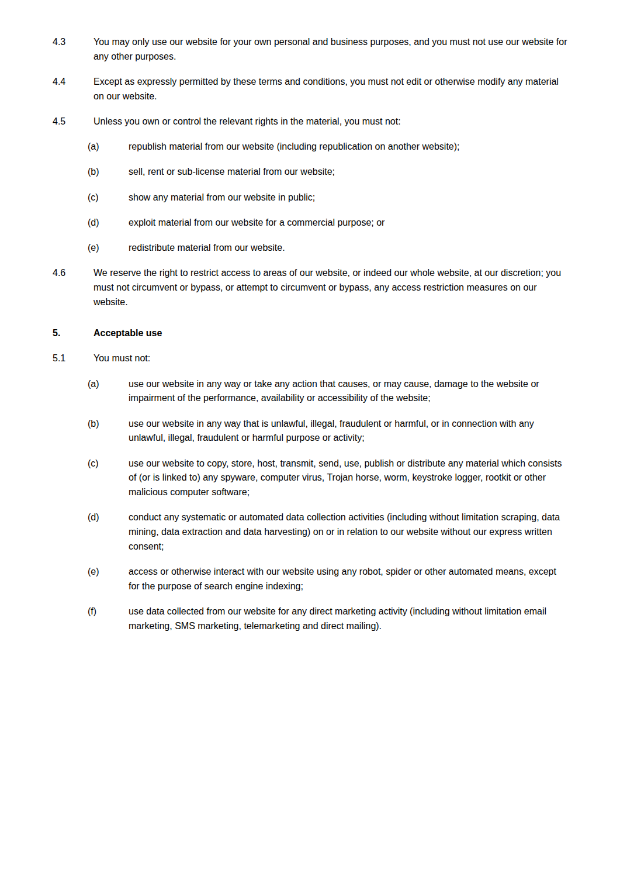4.3
You may only use our website for your own personal and business purposes, and you must not use our website for any other purposes.
4.4
Except as expressly permitted by these terms and conditions, you must not edit or otherwise modify any material on our website.
4.5
Unless you own or control the relevant rights in the material, you must not:
(a)
republish material from our website (including republication on another website);
(b)
sell, rent or sub-license material from our website;
(c)
show any material from our website in public;
(d)
exploit material from our website for a commercial purpose; or
(e)
redistribute material from our website.
4.6
We reserve the right to restrict access to areas of our website, or indeed our whole website, at our discretion; you must not circumvent or bypass, or attempt to circumvent or bypass, any access restriction measures on our website.
5. Acceptable use
5.1
You must not:
(a)
use our website in any way or take any action that causes, or may cause, damage to the website or impairment of the performance, availability or accessibility of the website;
(b)
use our website in any way that is unlawful, illegal, fraudulent or harmful, or in connection with any unlawful, illegal, fraudulent or harmful purpose or activity;
(c)
use our website to copy, store, host, transmit, send, use, publish or distribute any material which consists of (or is linked to) any spyware, computer virus, Trojan horse, worm, keystroke logger, rootkit or other malicious computer software;
(d)
conduct any systematic or automated data collection activities (including without limitation scraping, data mining, data extraction and data harvesting) on or in relation to our website without our express written consent;
(e)
access or otherwise interact with our website using any robot, spider or other automated means, except for the purpose of search engine indexing;
(f)
use data collected from our website for any direct marketing activity (including without limitation email marketing, SMS marketing, telemarketing and direct mailing).